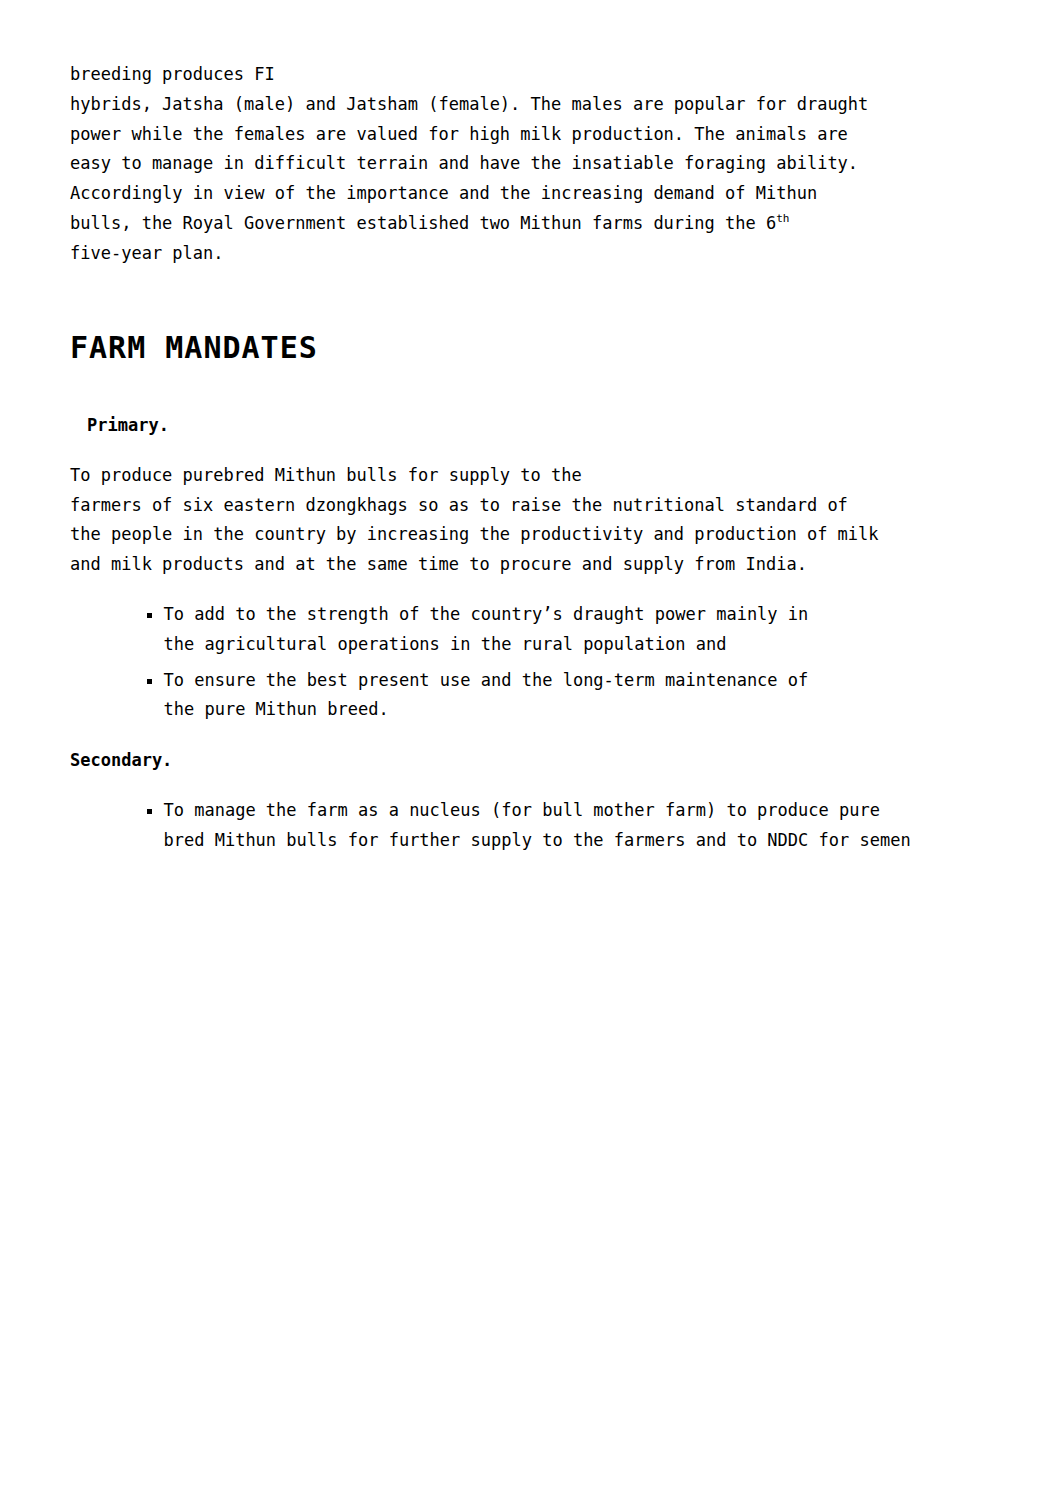breeding produces FI
hybrids, Jatsha (male) and Jatsham (female). The males are popular for draught
power while the females are valued for high milk production. The animals are
easy to manage in difficult terrain and have the insatiable foraging ability.
Accordingly in view of the importance and the increasing demand of Mithun
bulls, the Royal Government established two Mithun farms during the 6th
five-year plan.
FARM MANDATES
Primary.
To produce purebred Mithun bulls for supply to the
farmers of six eastern dzongkhags so as to raise the nutritional standard of
the people in the country by increasing the productivity and production of milk
and milk products and at the same time to procure and supply from India.
To add to the strength of the country’s draught power mainly in
the agricultural operations in the rural population and
To ensure the best present use and the long-term maintenance of
the pure Mithun breed.
Secondary.
To manage the farm as a nucleus (for bull mother farm) to produce pure
bred Mithun bulls for further supply to the farmers and to NDDC for semen